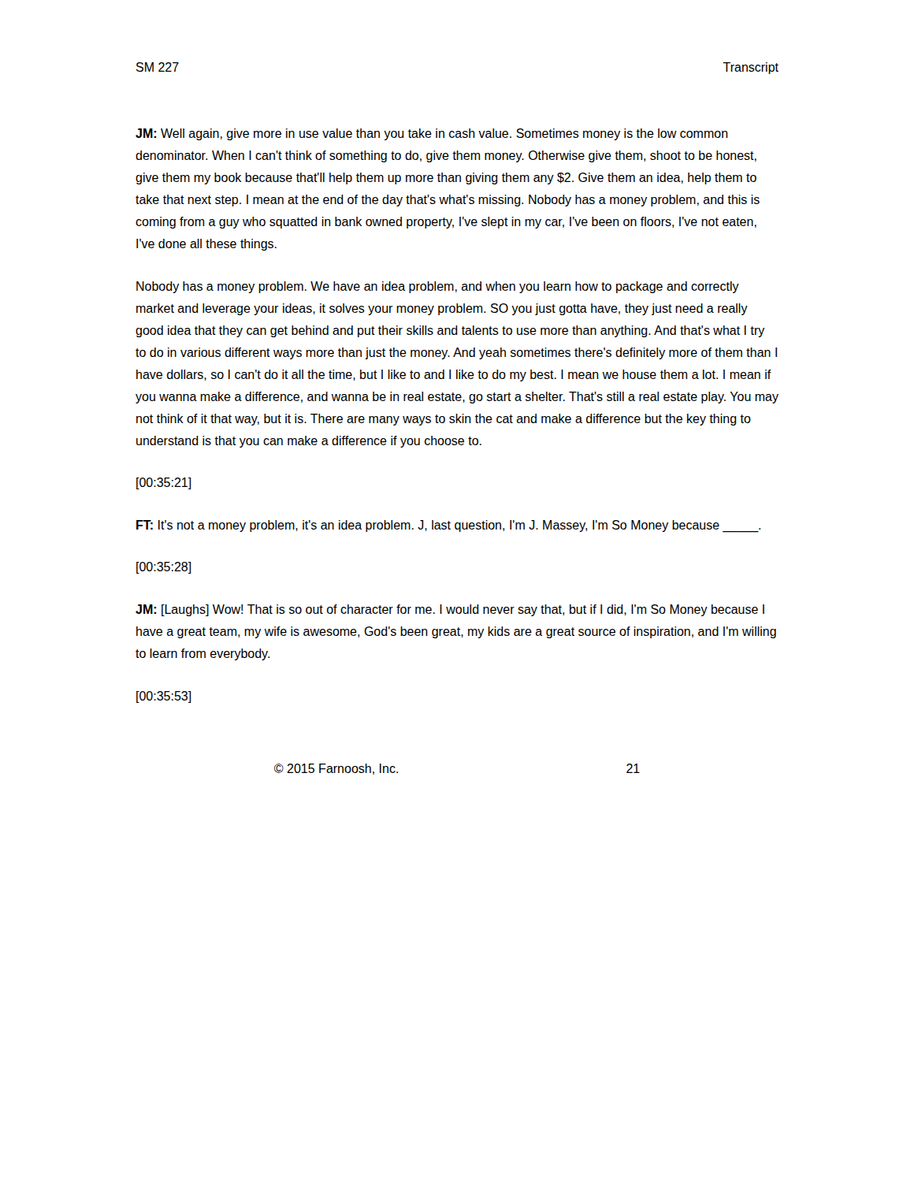SM 227 Transcript
JM: Well again, give more in use value than you take in cash value. Sometimes money is the low common denominator. When I can't think of something to do, give them money. Otherwise give them, shoot to be honest, give them my book because that'll help them up more than giving them any $2. Give them an idea, help them to take that next step. I mean at the end of the day that's what's missing. Nobody has a money problem, and this is coming from a guy who squatted in bank owned property, I've slept in my car, I've been on floors, I've not eaten, I've done all these things.
Nobody has a money problem. We have an idea problem, and when you learn how to package and correctly market and leverage your ideas, it solves your money problem. SO you just gotta have, they just need a really good idea that they can get behind and put their skills and talents to use more than anything. And that's what I try to do in various different ways more than just the money. And yeah sometimes there's definitely more of them than I have dollars, so I can't do it all the time, but I like to and I like to do my best. I mean we house them a lot. I mean if you wanna make a difference, and wanna be in real estate, go start a shelter. That's still a real estate play. You may not think of it that way, but it is. There are many ways to skin the cat and make a difference but the key thing to understand is that you can make a difference if you choose to.
[00:35:21]
FT: It's not a money problem, it's an idea problem. J, last question, I'm J. Massey, I'm So Money because _____.
[00:35:28]
JM: [Laughs] Wow! That is so out of character for me. I would never say that, but if I did, I'm So Money because I have a great team, my wife is awesome, God's been great, my kids are a great source of inspiration, and I'm willing to learn from everybody.
[00:35:53]
© 2015 Farnoosh, Inc. 21